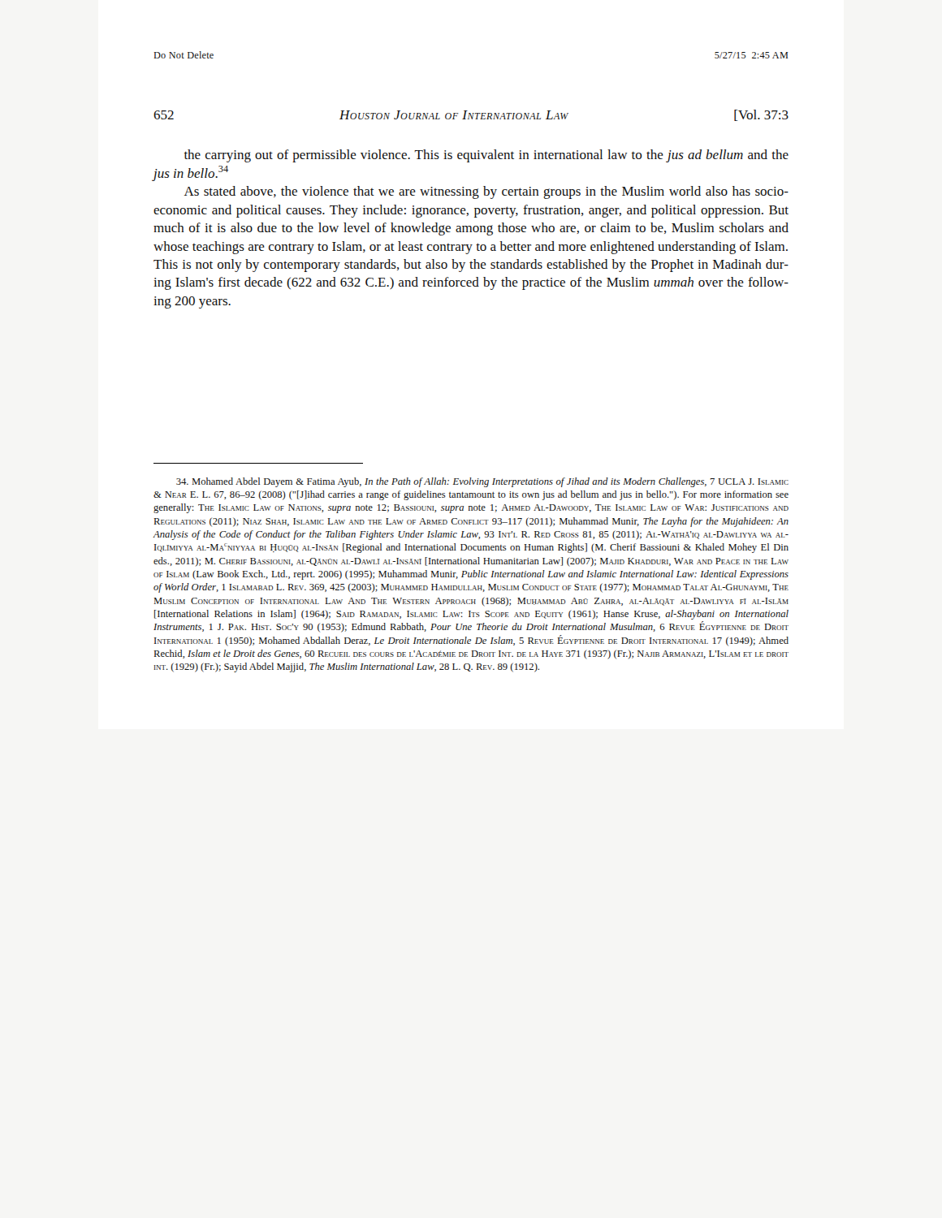Do Not Delete 5/27/15 2:45 AM
652 Houston Journal of International Law [Vol. 37:3
the carrying out of permissible violence. This is equivalent in international law to the jus ad bellum and the jus in bello.34
As stated above, the violence that we are witnessing by certain groups in the Muslim world also has socio-economic and political causes. They include: ignorance, poverty, frustration, anger, and political oppression. But much of it is also due to the low level of knowledge among those who are, or claim to be, Muslim scholars and whose teachings are contrary to Islam, or at least contrary to a better and more enlightened understanding of Islam. This is not only by contemporary standards, but also by the standards established by the Prophet in Madinah during Islam's first decade (622 and 632 C.E.) and reinforced by the practice of the Muslim ummah over the following 200 years.
34. Mohamed Abdel Dayem & Fatima Ayub, In the Path of Allah: Evolving Interpretations of Jihad and its Modern Challenges, 7 UCLA J. Islamic & Near E. L. 67, 86–92 (2008) ("[J]ihad carries a range of guidelines tantamount to its own jus ad bellum and jus in bello."). For more information see generally: The Islamic Law of Nations, supra note 12; Bassiouni, supra note 1; Ahmed Al-Dawoody, The Islamic Law of War: Justifications and Regulations (2011); Niaz Shah, Islamic Law and the Law of Armed Conflict 93–117 (2011); Muhammad Munir, The Layha for the Mujahideen: An Analysis of the Code of Conduct for the Taliban Fighters Under Islamic Law, 93 Int'l R. Red Cross 81, 85 (2011); Al-Wathā'iq al-Dawliyya wa al-Iqlīmiyya al-Macniyyaa bi Ḥuqūq al-Insān [Regional and International Documents on Human Rights] (M. Cherif Bassiouni & Khaled Mohey El Din eds., 2011); M. Cherif Bassiouni, al-Qānūn al-Dawlī al-Insānī [International Humanitarian Law] (2007); Majid Khadduri, War and Peace in the Law of Islam (Law Book Exch., Ltd., reprt. 2006) (1995); Muhammad Munir, Public International Law and Islamic International Law: Identical Expressions of World Order, 1 Islamabad L. Rev. 369, 425 (2003); Muhammed Hamidullah, Muslim Conduct of State (1977); Mohammad Talat Al-Ghunaymi, The Muslim Conception of International Law And The Western Approach (1968); Muḥammad Abū Zahra, al-Alāqāt al-Dawliyya fī al-Islām [International Relations in Islam] (1964); Said Ramadan, Islamic Law: Its Scope and Equity (1961); Hanse Kruse, al-Shaybani on International Instruments, 1 J. Pak. Hist. Soc'y 90 (1953); Edmund Rabbath, Pour Une Theorie du Droit International Musulman, 6 Revue Égyptienne de Droit International 1 (1950); Mohamed Abdallah Deraz, Le Droit Internationale De Islam, 5 Revue Égyptienne de Droit International 17 (1949); Ahmed Rechid, Islam et le Droit des Genes, 60 Recueil des cours de l'Académie de Droit Int. de la Haye 371 (1937) (Fr.); Najib Armanazi, L'Islam et le droit int. (1929) (Fr.); Sayid Abdel Majjid, The Muslim International Law, 28 L. Q. Rev. 89 (1912).